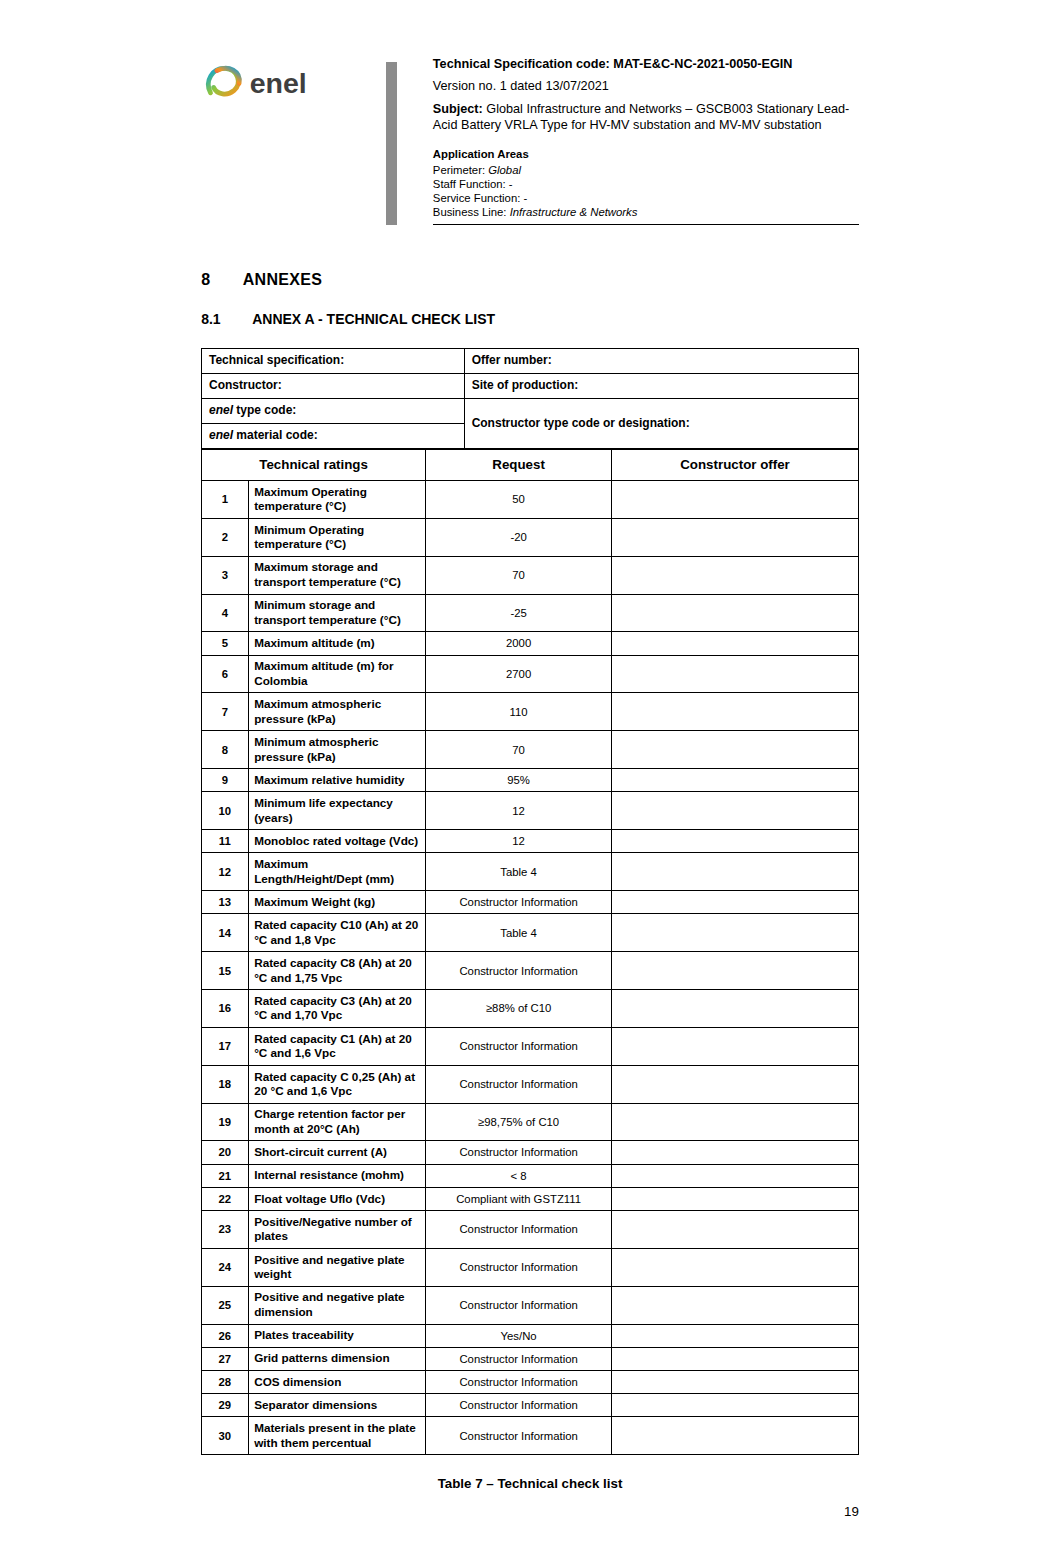enel
Technical Specification code: MAT-E&C-NC-2021-0050-EGIN
Version no. 1 dated 13/07/2021
Subject: Global Infrastructure and Networks – GSCB003 Stationary Lead-Acid Battery VRLA Type for HV-MV substation and MV-MV substation
Application Areas
Perimeter: Global
Staff Function: -
Service Function: -
Business Line: Infrastructure & Networks
8 ANNEXES
8.1 ANNEX A - TECHNICAL CHECK LIST
| Technical specification: | Offer number: |
| Constructor: | Site of production: |
| enel type code: | Constructor type code or designation: |
| enel material code: |
| Technical ratings | Request | Constructor offer |
| --- | --- | --- |
| 1 | Maximum Operating temperature (°C) | 50 | |
| 2 | Minimum Operating temperature (°C) | -20 | |
| 3 | Maximum storage and transport temperature (°C) | 70 | |
| 4 | Minimum storage and transport temperature (°C) | -25 | |
| 5 | Maximum altitude (m) | 2000 | |
| 6 | Maximum altitude (m) for Colombia | 2700 | |
| 7 | Maximum atmospheric pressure (kPa) | 110 | |
| 8 | Minimum atmospheric pressure (kPa) | 70 | |
| 9 | Maximum relative humidity | 95% | |
| 10 | Minimum life expectancy (years) | 12 | |
| 11 | Monobloc rated voltage (Vdc) | 12 | |
| 12 | Maximum Length/Height/Dept (mm) | Table 4 | |
| 13 | Maximum Weight (kg) | Constructor Information | |
| 14 | Rated capacity C10 (Ah) at 20 °C and 1,8 Vpc | Table 4 | |
| 15 | Rated capacity C8 (Ah) at 20 °C and 1,75 Vpc | Constructor Information | |
| 16 | Rated capacity C3 (Ah) at 20 °C and 1,70 Vpc | ≥88% of C10 | |
| 17 | Rated capacity C1 (Ah) at 20 °C and 1,6 Vpc | Constructor Information | |
| 18 | Rated capacity C 0,25 (Ah) at 20 °C and 1,6 Vpc | Constructor Information | |
| 19 | Charge retention factor per month at 20°C (Ah) | ≥98,75% of C10 | |
| 20 | Short-circuit current (A) | Constructor Information | |
| 21 | Internal resistance (mohm) | < 8 | |
| 22 | Float voltage Uflo (Vdc) | Compliant with GSTZ111 | |
| 23 | Positive/Negative number of plates | Constructor Information | |
| 24 | Positive and negative plate weight | Constructor Information | |
| 25 | Positive and negative plate dimension | Constructor Information | |
| 26 | Plates traceability | Yes/No | |
| 27 | Grid patterns dimension | Constructor Information | |
| 28 | COS dimension | Constructor Information | |
| 29 | Separator dimensions | Constructor Information | |
| 30 | Materials present in the plate with them percentual | Constructor Information | |
Table 7 – Technical check list
19